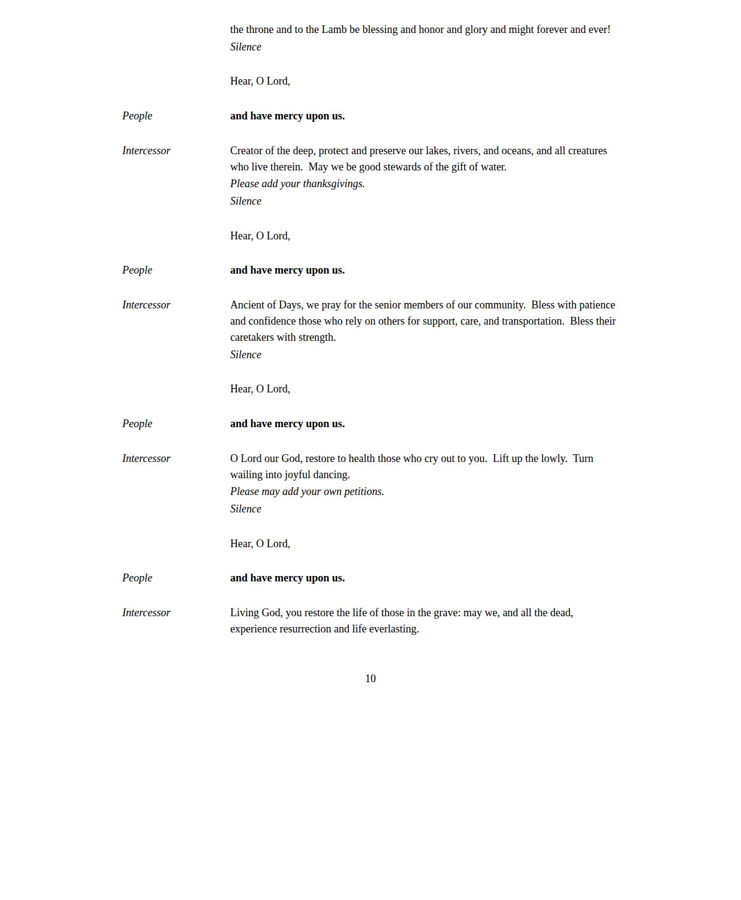the throne and to the Lamb be blessing and honor and glory and might forever and ever!
Silence
Hear, O Lord,
People
and have mercy upon us.
Intercessor
Creator of the deep, protect and preserve our lakes, rivers, and oceans, and all creatures who live therein. May we be good stewards of the gift of water.
Please add your thanksgivings.
Silence
Hear, O Lord,
People
and have mercy upon us.
Intercessor
Ancient of Days, we pray for the senior members of our community. Bless with patience and confidence those who rely on others for support, care, and transportation. Bless their caretakers with strength.
Silence
Hear, O Lord,
People
and have mercy upon us.
Intercessor
O Lord our God, restore to health those who cry out to you. Lift up the lowly. Turn wailing into joyful dancing.
Please may add your own petitions.
Silence
Hear, O Lord,
People
and have mercy upon us.
Intercessor
Living God, you restore the life of those in the grave: may we, and all the dead, experience resurrection and life everlasting.
10